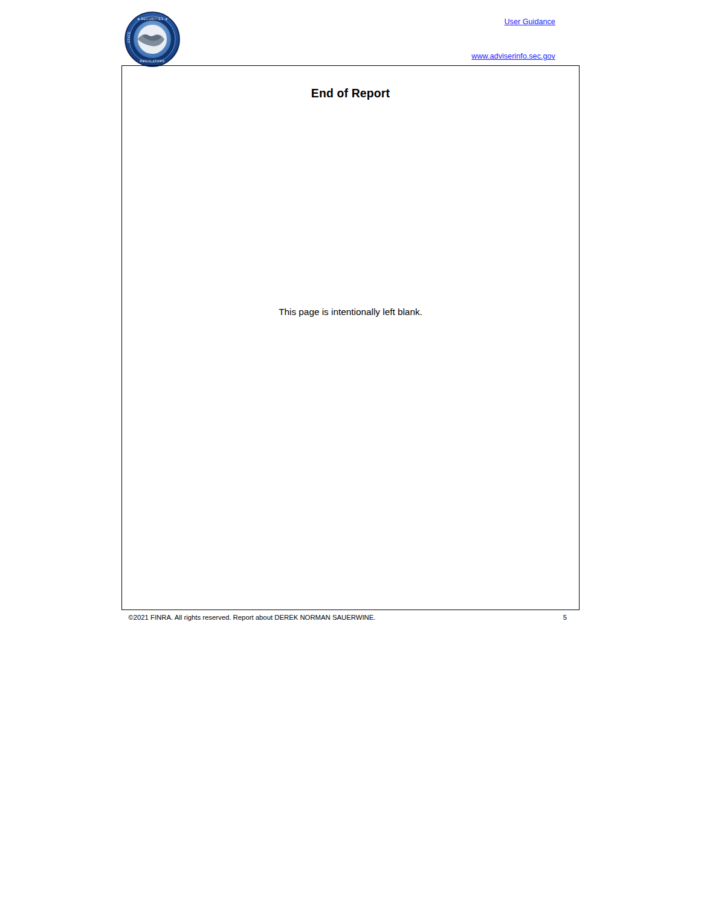★ SECURITIES ★ REGULATORS STATE
User Guidance
www.adviserinfo.sec.gov
End of Report
This page is intentionally left blank.
©2021 FINRA. All rights reserved. Report about DEREK NORMAN SAUERWINE.
5